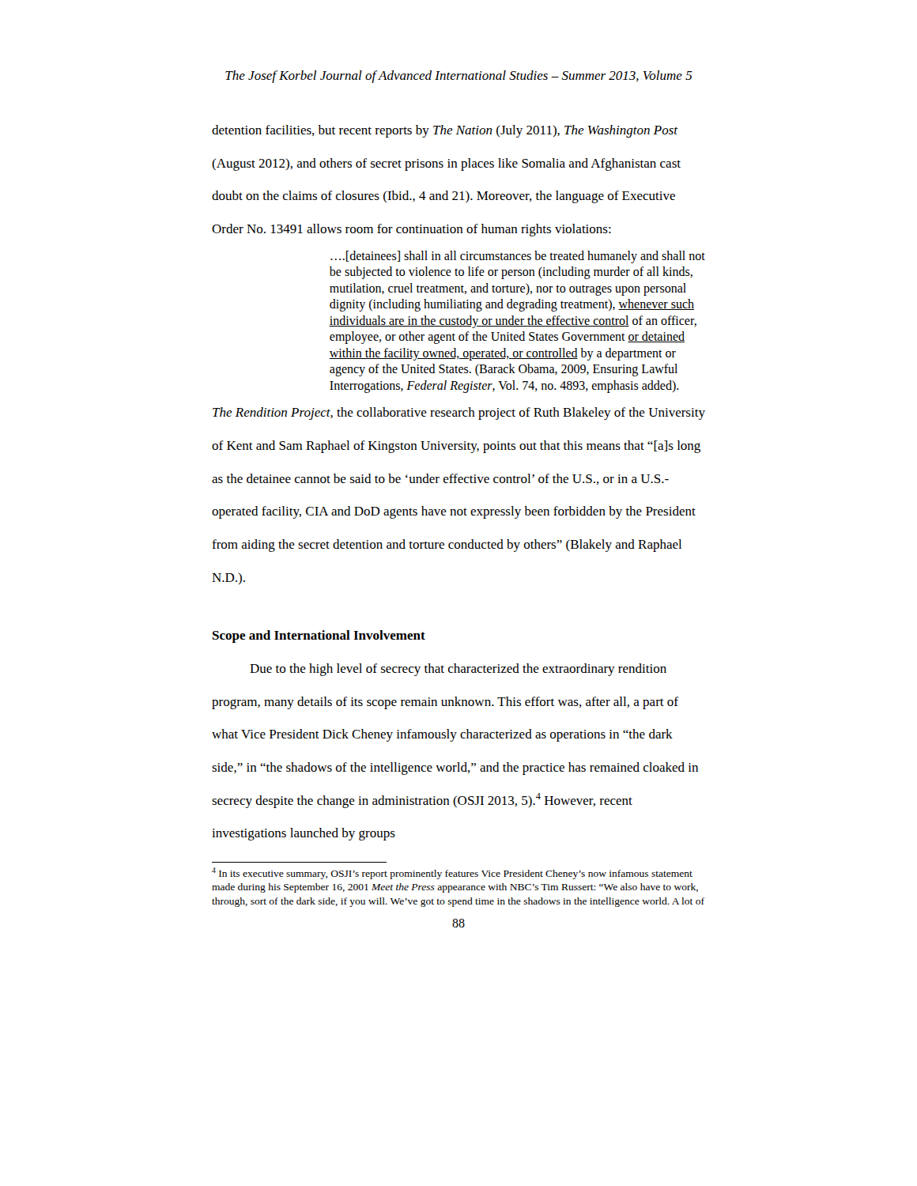The Josef Korbel Journal of Advanced International Studies – Summer 2013, Volume 5
detention facilities, but recent reports by The Nation (July 2011), The Washington Post (August 2012), and others of secret prisons in places like Somalia and Afghanistan cast doubt on the claims of closures (Ibid., 4 and 21). Moreover, the language of Executive Order No. 13491 allows room for continuation of human rights violations:
….[detainees] shall in all circumstances be treated humanely and shall not be subjected to violence to life or person (including murder of all kinds, mutilation, cruel treatment, and torture), nor to outrages upon personal dignity (including humiliating and degrading treatment), whenever such individuals are in the custody or under the effective control of an officer, employee, or other agent of the United States Government or detained within the facility owned, operated, or controlled by a department or agency of the United States. (Barack Obama, 2009, Ensuring Lawful Interrogations, Federal Register, Vol. 74, no. 4893, emphasis added).
The Rendition Project, the collaborative research project of Ruth Blakeley of the University of Kent and Sam Raphael of Kingston University, points out that this means that “[a]s long as the detainee cannot be said to be ‘under effective control’ of the U.S., or in a U.S.-operated facility, CIA and DoD agents have not expressly been forbidden by the President from aiding the secret detention and torture conducted by others” (Blakely and Raphael N.D.).
Scope and International Involvement
Due to the high level of secrecy that characterized the extraordinary rendition program, many details of its scope remain unknown. This effort was, after all, a part of what Vice President Dick Cheney infamously characterized as operations in “the dark side,” in “the shadows of the intelligence world,” and the practice has remained cloaked in secrecy despite the change in administration (OSJI 2013, 5).4 However, recent investigations launched by groups
4 In its executive summary, OSJI’s report prominently features Vice President Cheney’s now infamous statement made during his September 16, 2001 Meet the Press appearance with NBC’s Tim Russert: “We also have to work, through, sort of the dark side, if you will. We’ve got to spend time in the shadows in the intelligence world. A lot of
88